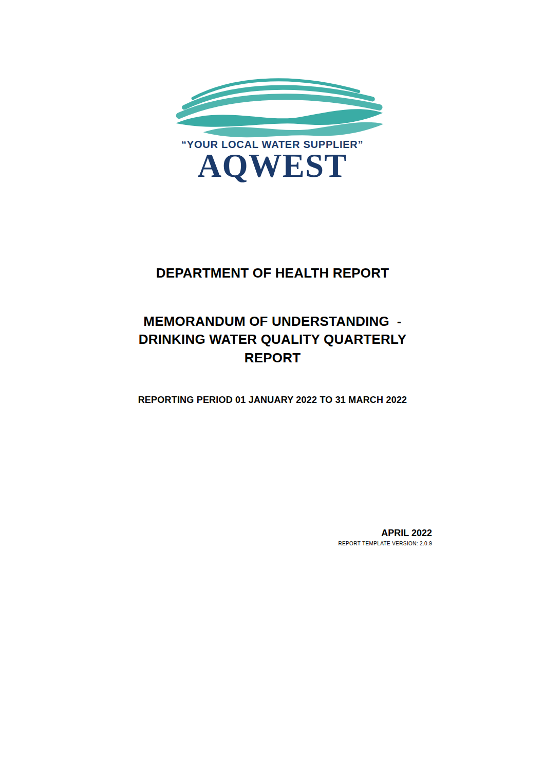“YOUR LOCAL WATER SUPPLIER” AQWEST
DEPARTMENT OF HEALTH REPORT
MEMORANDUM OF UNDERSTANDING -
DRINKING WATER QUALITY QUARTERLY REPORT
REPORTING PERIOD 01 JANUARY 2022 TO 31 MARCH 2022
APRIL 2022
REPORT TEMPLATE VERSION: 2.0.9